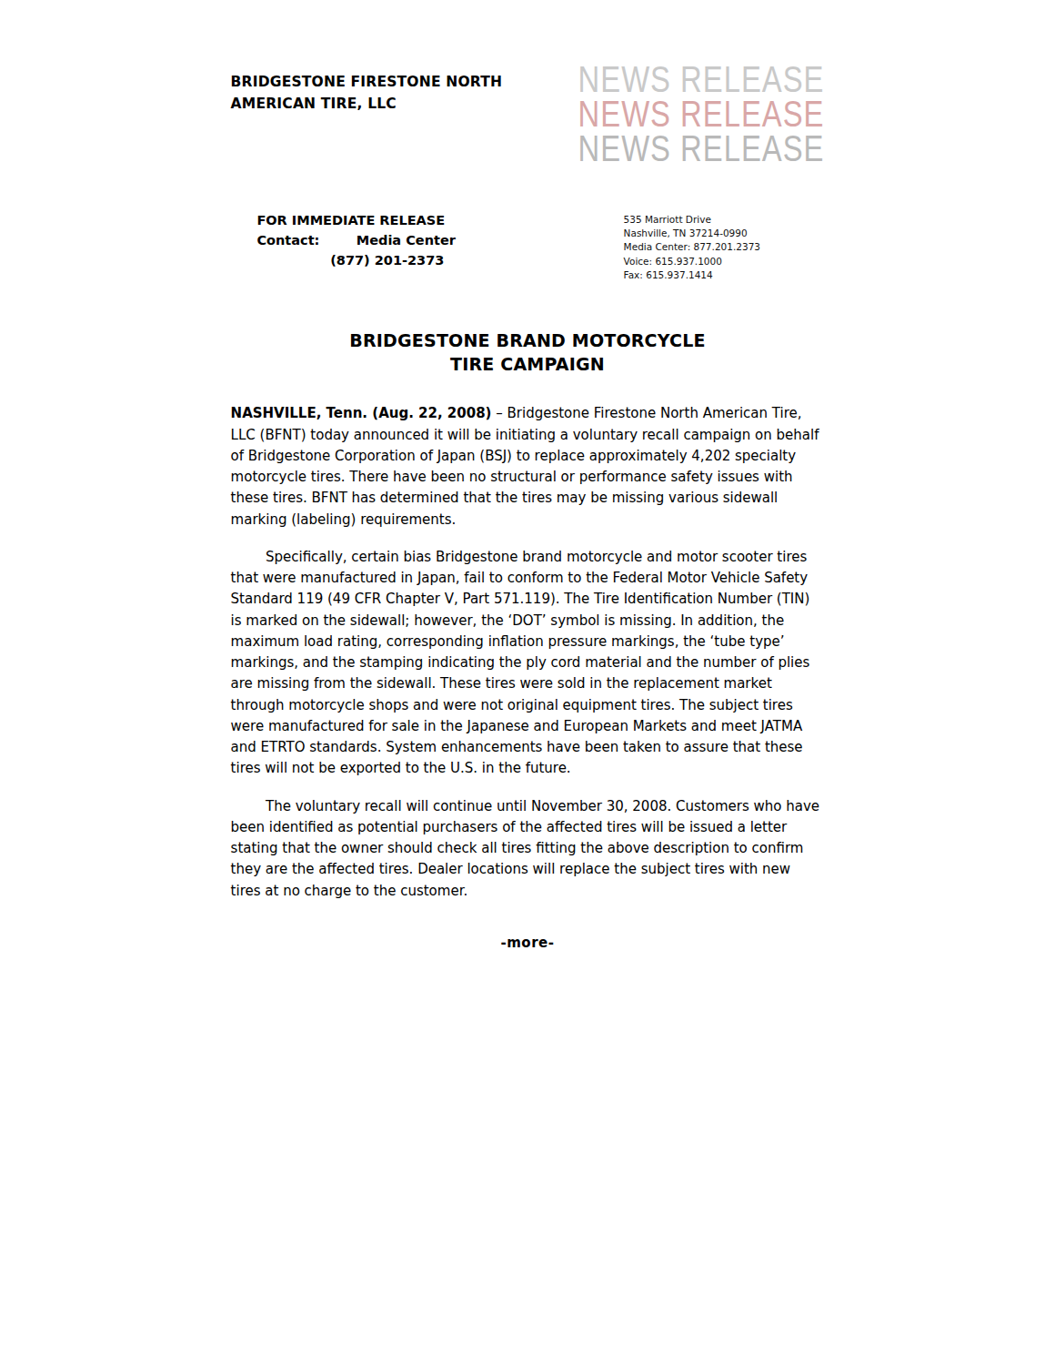BRIDGESTONE FIRESTONE NORTH AMERICAN TIRE, LLC
NEWS RELEASE NEWS RELEASE NEWS RELEASE
FOR IMMEDIATE RELEASE Contact: Media Center (877) 201-2373
535 Marriott Drive
Nashville, TN 37214-0990
Media Center: 877.201.2373
Voice: 615.937.1000
Fax: 615.937.1414
BRIDGESTONE BRAND MOTORCYCLE
TIRE CAMPAIGN
NASHVILLE, Tenn. (Aug. 22, 2008) – Bridgestone Firestone North American Tire, LLC (BFNT) today announced it will be initiating a voluntary recall campaign on behalf of Bridgestone Corporation of Japan (BSJ) to replace approximately 4,202 specialty motorcycle tires. There have been no structural or performance safety issues with these tires. BFNT has determined that the tires may be missing various sidewall marking (labeling) requirements.
Specifically, certain bias Bridgestone brand motorcycle and motor scooter tires that were manufactured in Japan, fail to conform to the Federal Motor Vehicle Safety Standard 119 (49 CFR Chapter V, Part 571.119). The Tire Identification Number (TIN) is marked on the sidewall; however, the ‘DOT’ symbol is missing. In addition, the maximum load rating, corresponding inflation pressure markings, the ‘tube type’ markings, and the stamping indicating the ply cord material and the number of plies are missing from the sidewall. These tires were sold in the replacement market through motorcycle shops and were not original equipment tires. The subject tires were manufactured for sale in the Japanese and European Markets and meet JATMA and ETRTO standards. System enhancements have been taken to assure that these tires will not be exported to the U.S. in the future.
The voluntary recall will continue until November 30, 2008. Customers who have been identified as potential purchasers of the affected tires will be issued a letter stating that the owner should check all tires fitting the above description to confirm they are the affected tires. Dealer locations will replace the subject tires with new tires at no charge to the customer.
-more-